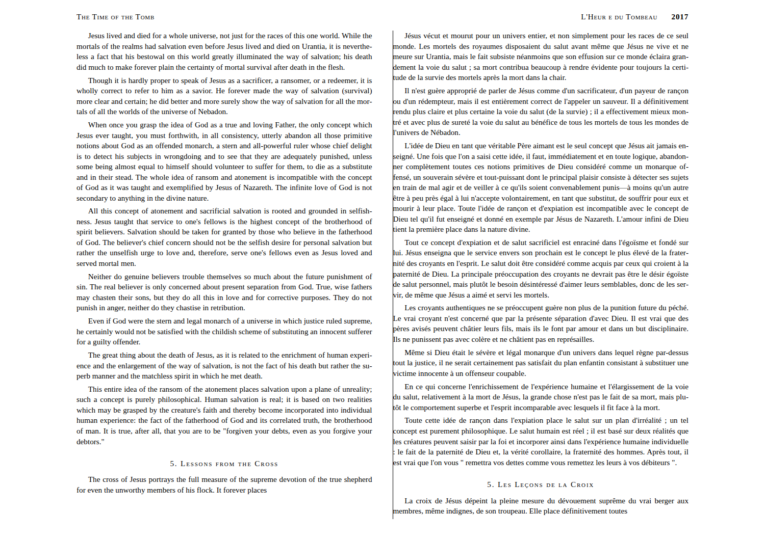The Time of the Tomb L'Heur e du Tombeau 2017
Jesus lived and died for a whole universe, not just for the races of this one world. While the mortals of the realms had salvation even before Jesus lived and died on Urantia, it is nevertheless a fact that his bestowal on this world greatly illuminated the way of salvation; his death did much to make forever plain the certainty of mortal survival after death in the flesh.
Though it is hardly proper to speak of Jesus as a sacrificer, a ransomer, or a redeemer, it is wholly correct to refer to him as a savior. He forever made the way of salvation (survival) more clear and certain; he did better and more surely show the way of salvation for all the mortals of all the worlds of the universe of Nebadon.
When once you grasp the idea of God as a true and loving Father, the only concept which Jesus ever taught, you must forthwith, in all consistency, utterly abandon all those primitive notions about God as an offended monarch, a stern and all-powerful ruler whose chief delight is to detect his subjects in wrongdoing and to see that they are adequately punished, unless some being almost equal to himself should volunteer to suffer for them, to die as a substitute and in their stead. The whole idea of ransom and atonement is incompatible with the concept of God as it was taught and exemplified by Jesus of Nazareth. The infinite love of God is not secondary to anything in the divine nature.
All this concept of atonement and sacrificial salvation is rooted and grounded in selfishness. Jesus taught that service to one's fellows is the highest concept of the brotherhood of spirit believers. Salvation should be taken for granted by those who believe in the fatherhood of God. The believer's chief concern should not be the selfish desire for personal salvation but rather the unselfish urge to love and, therefore, serve one's fellows even as Jesus loved and served mortal men.
Neither do genuine believers trouble themselves so much about the future punishment of sin. The real believer is only concerned about present separation from God. True, wise fathers may chasten their sons, but they do all this in love and for corrective purposes. They do not punish in anger, neither do they chastise in retribution.
Even if God were the stern and legal monarch of a universe in which justice ruled supreme, he certainly would not be satisfied with the childish scheme of substituting an innocent sufferer for a guilty offender.
The great thing about the death of Jesus, as it is related to the enrichment of human experience and the enlargement of the way of salvation, is not the fact of his death but rather the superb manner and the matchless spirit in which he met death.
This entire idea of the ransom of the atonement places salvation upon a plane of unreality; such a concept is purely philosophical. Human salvation is real; it is based on two realities which may be grasped by the creature's faith and thereby become incorporated into individual human experience: the fact of the fatherhood of God and its correlated truth, the brotherhood of man. It is true, after all, that you are to be "forgiven your debts, even as you forgive your debtors."
5. Lessons from the Cross
The cross of Jesus portrays the full measure of the supreme devotion of the true shepherd for even the unworthy members of his flock. It forever places
Jésus vécut et mourut pour un univers entier, et non simplement pour les races de ce seul monde. Les mortels des royaumes disposaient du salut avant même que Jésus ne vive et ne meure sur Urantia, mais le fait subsiste néanmoins que son effusion sur ce monde éclaira grandement la voie du salut ; sa mort contribua beaucoup à rendre évidente pour toujours la certitude de la survie des mortels après la mort dans la chair.
Il n'est guère approprié de parler de Jésus comme d'un sacrificateur, d'un payeur de rançon ou d'un rédempteur, mais il est entièrement correct de l'appeler un sauveur. Il a définitivement rendu plus claire et plus certaine la voie du salut (de la survie) ; il a effectivement mieux montré et avec plus de sureté la voie du salut au bénéfice de tous les mortels de tous les mondes de l'univers de Nébadon.
L'idée de Dieu en tant que véritable Père aimant est le seul concept que Jésus ait jamais enseigné. Une fois que l'on a saisi cette idée, il faut, immédiatement et en toute logique, abandonner complètement toutes ces notions primitives de Dieu considéré comme un monarque offensé, un souverain sévère et tout-puissant dont le principal plaisir consiste à détecter ses sujets en train de mal agir et de veiller à ce qu'ils soient convenablement punis—à moins qu'un autre être à peu près égal à lui n'accepte volontairement, en tant que substitut, de souffrir pour eux et mourir à leur place. Toute l'idée de rançon et d'expiation est incompatible avec le concept de Dieu tel qu'il fut enseigné et donné en exemple par Jésus de Nazareth. L'amour infini de Dieu tient la première place dans la nature divine.
Tout ce concept d'expiation et de salut sacrificiel est enraciné dans l'égoïsme et fondé sur lui. Jésus enseigna que le service envers son prochain est le concept le plus élevé de la fraternité des croyants en l'esprit. Le salut doit être considéré comme acquis par ceux qui croient à la paternité de Dieu. La principale préoccupation des croyants ne devrait pas être le désir égoïste de salut personnel, mais plutôt le besoin désintéressé d'aimer leurs semblables, donc de les servir, de même que Jésus a aimé et servi les mortels.
Les croyants authentiques ne se préoccupent guère non plus de la punition future du péché. Le vrai croyant n'est concerné que par la présente séparation d'avec Dieu. Il est vrai que des pères avisés peuvent châtier leurs fils, mais ils le font par amour et dans un but disciplinaire. Ils ne punissent pas avec colère et ne châtient pas en représailles.
Même si Dieu était le sévère et légal monarque d'un univers dans lequel règne par-dessus tout la justice, il ne serait certainement pas satisfait du plan enfantin consistant à substituer une victime innocente à un offenseur coupable.
En ce qui concerne l'enrichissement de l'expérience humaine et l'élargissement de la voie du salut, relativement à la mort de Jésus, la grande chose n'est pas le fait de sa mort, mais plutôt le comportement superbe et l'esprit incomparable avec lesquels il fit face à la mort.
Toute cette idée de rançon dans l'expiation place le salut sur un plan d'irréalité ; un tel concept est purement philosophique. Le salut humain est réel ; il est basé sur deux réalités que les créatures peuvent saisir par la foi et incorporer ainsi dans l'expérience humaine individuelle : le fait de la paternité de Dieu et, la vérité corollaire, la fraternité des hommes. Après tout, il est vrai que l'on vous " remettra vos dettes comme vous remettez les leurs à vos débiteurs ".
5. Les Leçons de la Croix
La croix de Jésus dépeint la pleine mesure du dévouement suprême du vrai berger aux membres, même indignes, de son troupeau. Elle place définitivement toutes